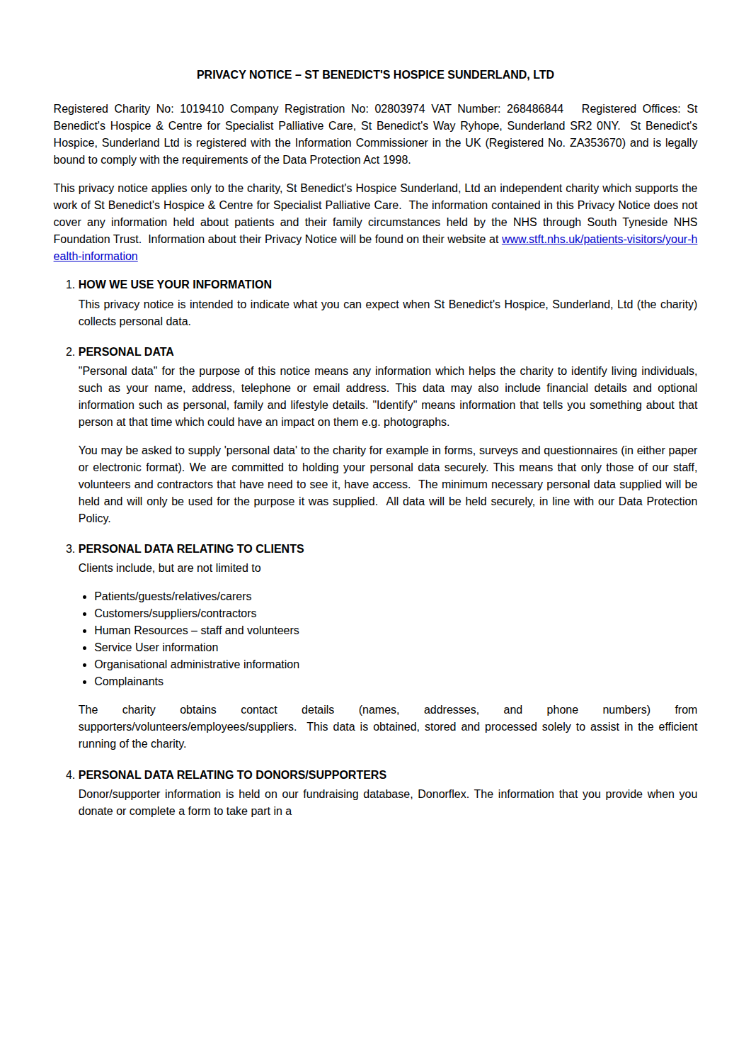PRIVACY NOTICE – ST BENEDICT'S HOSPICE SUNDERLAND, LTD
Registered Charity No: 1019410 Company Registration No: 02803974 VAT Number: 268486844 Registered Offices: St Benedict's Hospice & Centre for Specialist Palliative Care, St Benedict's Way Ryhope, Sunderland SR2 0NY. St Benedict's Hospice, Sunderland Ltd is registered with the Information Commissioner in the UK (Registered No. ZA353670) and is legally bound to comply with the requirements of the Data Protection Act 1998.
This privacy notice applies only to the charity, St Benedict's Hospice Sunderland, Ltd an independent charity which supports the work of St Benedict's Hospice & Centre for Specialist Palliative Care. The information contained in this Privacy Notice does not cover any information held about patients and their family circumstances held by the NHS through South Tyneside NHS Foundation Trust. Information about their Privacy Notice will be found on their website at www.stft.nhs.uk/patients-visitors/your-health-information
HOW WE USE YOUR INFORMATION
This privacy notice is intended to indicate what you can expect when St Benedict's Hospice, Sunderland, Ltd (the charity) collects personal data.
PERSONAL DATA
"Personal data" for the purpose of this notice means any information which helps the charity to identify living individuals, such as your name, address, telephone or email address. This data may also include financial details and optional information such as personal, family and lifestyle details. "Identify" means information that tells you something about that person at that time which could have an impact on them e.g. photographs.
You may be asked to supply 'personal data' to the charity for example in forms, surveys and questionnaires (in either paper or electronic format). We are committed to holding your personal data securely. This means that only those of our staff, volunteers and contractors that have need to see it, have access. The minimum necessary personal data supplied will be held and will only be used for the purpose it was supplied. All data will be held securely, in line with our Data Protection Policy.
PERSONAL DATA RELATING TO CLIENTS
Clients include, but are not limited to
Patients/guests/relatives/carers
Customers/suppliers/contractors
Human Resources – staff and volunteers
Service User information
Organisational administrative information
Complainants
The charity obtains contact details (names, addresses, and phone numbers) from supporters/volunteers/employees/suppliers. This data is obtained, stored and processed solely to assist in the efficient running of the charity.
PERSONAL DATA RELATING TO DONORS/SUPPORTERS
Donor/supporter information is held on our fundraising database, Donorflex. The information that you provide when you donate or complete a form to take part in a